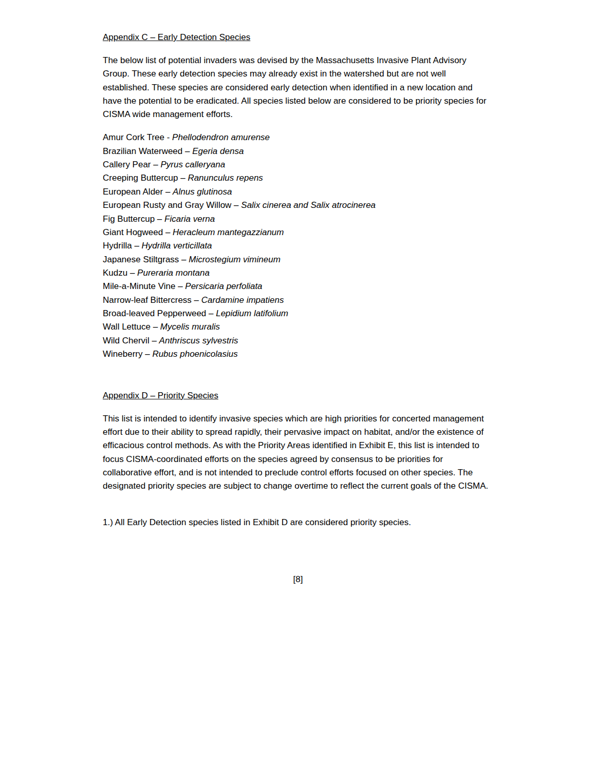Appendix C – Early Detection Species
The below list of potential invaders was devised by the Massachusetts Invasive Plant Advisory Group. These early detection species may already exist in the watershed but are not well established. These species are considered early detection when identified in a new location and have the potential to be eradicated. All species listed below are considered to be priority species for CISMA wide management efforts.
Amur Cork Tree - Phellodendron amurense
Brazilian Waterweed – Egeria densa
Callery Pear – Pyrus calleryana
Creeping Buttercup – Ranunculus repens
European Alder – Alnus glutinosa
European Rusty and Gray Willow – Salix cinerea and Salix atrocinerea
Fig Buttercup – Ficaria verna
Giant Hogweed – Heracleum mantegazzianum
Hydrilla – Hydrilla verticillata
Japanese Stiltgrass – Microstegium vimineum
Kudzu – Pureraria montana
Mile-a-Minute Vine – Persicaria perfoliata
Narrow-leaf Bittercress – Cardamine impatiens
Broad-leaved Pepperweed – Lepidium latifolium
Wall Lettuce – Mycelis muralis
Wild Chervil – Anthriscus sylvestris
Wineberry – Rubus phoenicolasius
Appendix D – Priority Species
This list is intended to identify invasive species which are high priorities for concerted management effort due to their ability to spread rapidly, their pervasive impact on habitat, and/or the existence of efficacious control methods. As with the Priority Areas identified in Exhibit E, this list is intended to focus CISMA-coordinated efforts on the species agreed by consensus to be priorities for collaborative effort, and is not intended to preclude control efforts focused on other species. The designated priority species are subject to change overtime to reflect the current goals of the CISMA.
1.) All Early Detection species listed in Exhibit D are considered priority species.
[8]